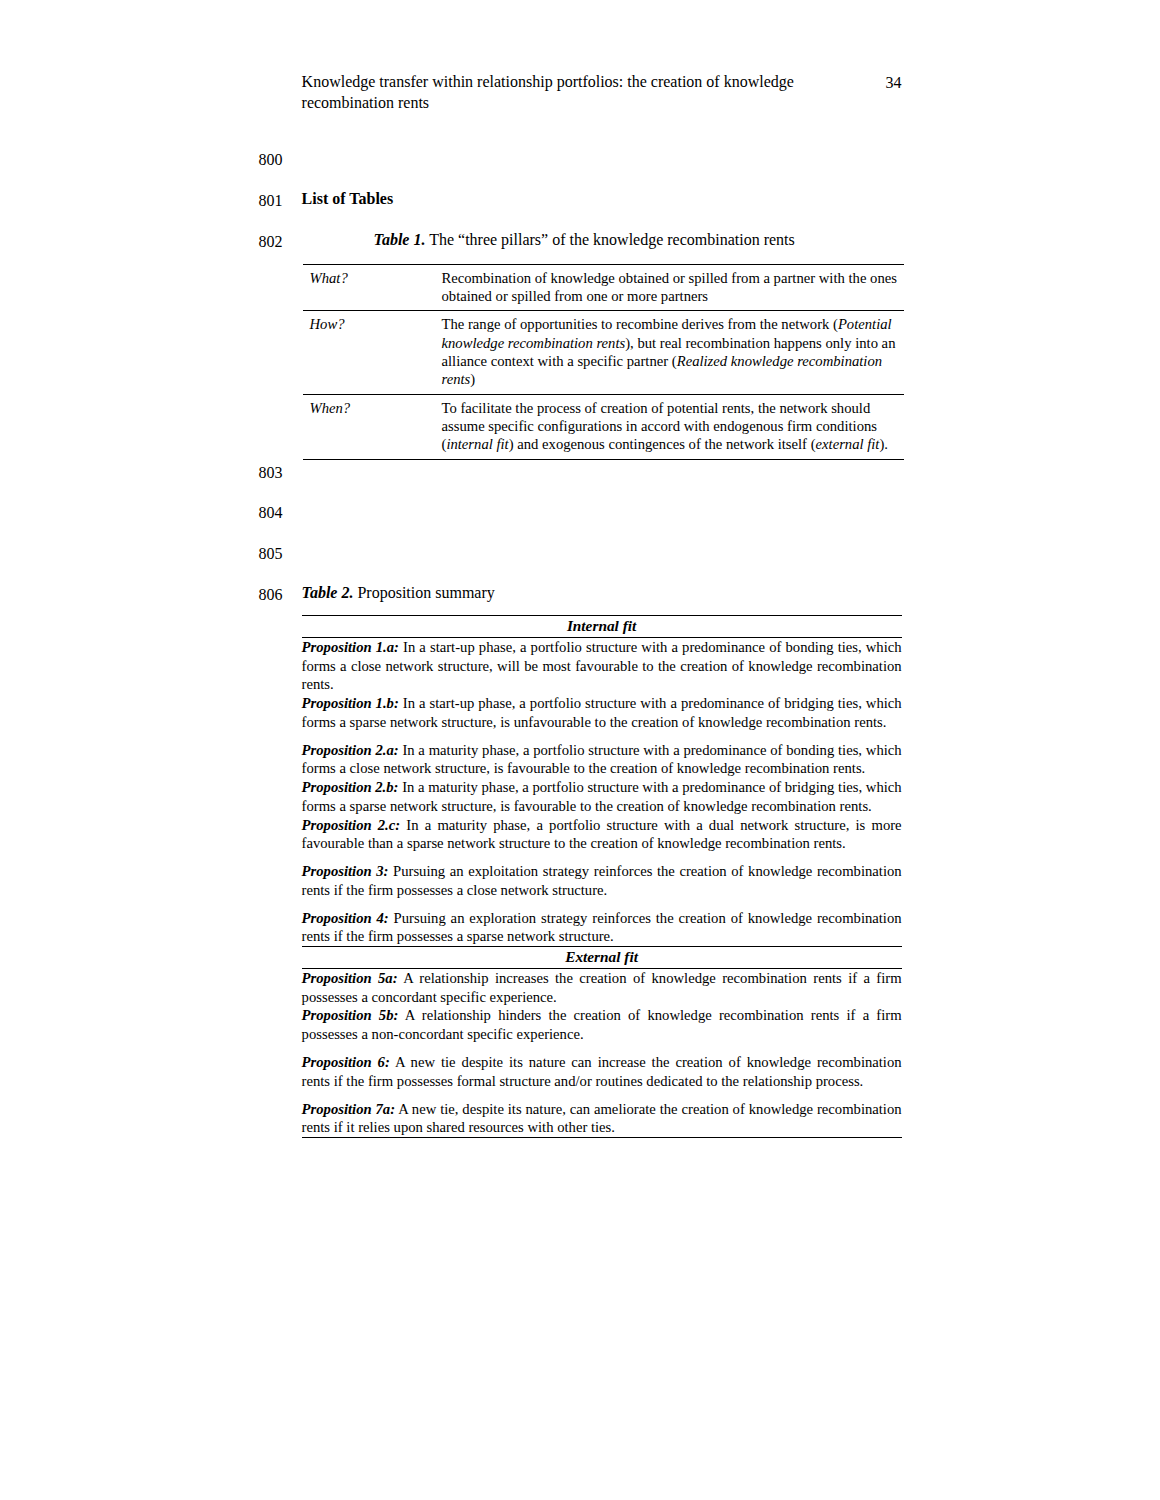Knowledge transfer within relationship portfolios: the creation of knowledge recombination rents
34
800
801
List of Tables
802
Table 1. The “three pillars” of the knowledge recombination rents
| What? | Recombination of knowledge obtained or spilled from a partner with the ones obtained or spilled from one or more partners |
| How? | The range of opportunities to recombine derives from the network ( Potential knowledge recombination rents ), but real recombination happens only into an alliance context with a specific partner ( Realized knowledge recombination rents ) |
| When? | To facilitate the process of creation of potential rents, the network should assume specific configurations in accord with endogenous firm conditions ( internal fit ) and exogenous contingences of the network itself ( external fit ). |
803
804
805
806
Table 2. Proposition summary
| Internal fit |
| Proposition 1.a: In a start-up phase, a portfolio structure with a predominance of bonding ties, which forms a close network structure, will be most favourable to the creation of knowledge recombination rents. Proposition 1.b: In a start-up phase, a portfolio structure with a predominance of bridging ties, which forms a sparse network structure, is unfavourable to the creation of knowledge recombination rents. Proposition 2.a: In a maturity phase, a portfolio structure with a predominance of bonding ties, which forms a close network structure, is favourable to the creation of knowledge recombination rents. Proposition 2.b: In a maturity phase, a portfolio structure with a predominance of bridging ties, which forms a sparse network structure, is favourable to the creation of knowledge recombination rents. Proposition 2.c: In a maturity phase, a portfolio structure with a dual network structure, is more favourable than a sparse network structure to the creation of knowledge recombination rents. Proposition 3: Pursuing an exploitation strategy reinforces the creation of knowledge recombination rents if the firm possesses a close network structure. Proposition 4: Pursuing an exploration strategy reinforces the creation of knowledge recombination rents if the firm possesses a sparse network structure. |
| External fit |
| Proposition 5a: A relationship increases the creation of knowledge recombination rents if a firm possesses a concordant specific experience. Proposition 5b: A relationship hinders the creation of knowledge recombination rents if a firm possesses a non-concordant specific experience. Proposition 6: A new tie despite its nature can increase the creation of knowledge recombination rents if the firm possesses formal structure and/or routines dedicated to the relationship process. Proposition 7a: A new tie, despite its nature, can ameliorate the creation of knowledge recombination rents if it relies upon shared resources with other ties. |